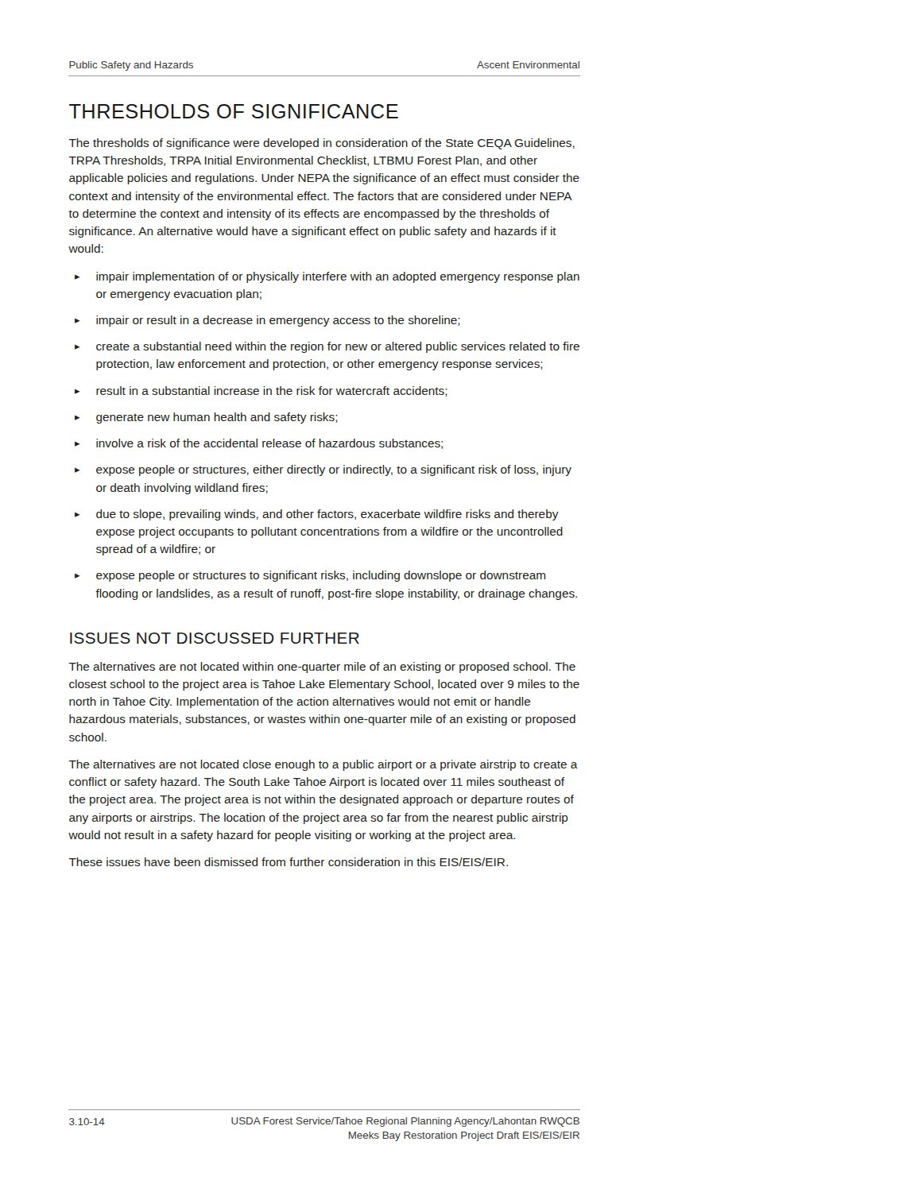Public Safety and Hazards
Ascent Environmental
Thresholds of Significance
The thresholds of significance were developed in consideration of the State CEQA Guidelines, TRPA Thresholds, TRPA Initial Environmental Checklist, LTBMU Forest Plan, and other applicable policies and regulations. Under NEPA the significance of an effect must consider the context and intensity of the environmental effect. The factors that are considered under NEPA to determine the context and intensity of its effects are encompassed by the thresholds of significance. An alternative would have a significant effect on public safety and hazards if it would:
impair implementation of or physically interfere with an adopted emergency response plan or emergency evacuation plan;
impair or result in a decrease in emergency access to the shoreline;
create a substantial need within the region for new or altered public services related to fire protection, law enforcement and protection, or other emergency response services;
result in a substantial increase in the risk for watercraft accidents;
generate new human health and safety risks;
involve a risk of the accidental release of hazardous substances;
expose people or structures, either directly or indirectly, to a significant risk of loss, injury or death involving wildland fires;
due to slope, prevailing winds, and other factors, exacerbate wildfire risks and thereby expose project occupants to pollutant concentrations from a wildfire or the uncontrolled spread of a wildfire; or
expose people or structures to significant risks, including downslope or downstream flooding or landslides, as a result of runoff, post-fire slope instability, or drainage changes.
Issues Not Discussed Further
The alternatives are not located within one-quarter mile of an existing or proposed school. The closest school to the project area is Tahoe Lake Elementary School, located over 9 miles to the north in Tahoe City. Implementation of the action alternatives would not emit or handle hazardous materials, substances, or wastes within one-quarter mile of an existing or proposed school.
The alternatives are not located close enough to a public airport or a private airstrip to create a conflict or safety hazard. The South Lake Tahoe Airport is located over 11 miles southeast of the project area. The project area is not within the designated approach or departure routes of any airports or airstrips. The location of the project area so far from the nearest public airstrip would not result in a safety hazard for people visiting or working at the project area.
These issues have been dismissed from further consideration in this EIS/EIS/EIR.
3.10-14
USDA Forest Service/Tahoe Regional Planning Agency/Lahontan RWQCB
Meeks Bay Restoration Project Draft EIS/EIS/EIR